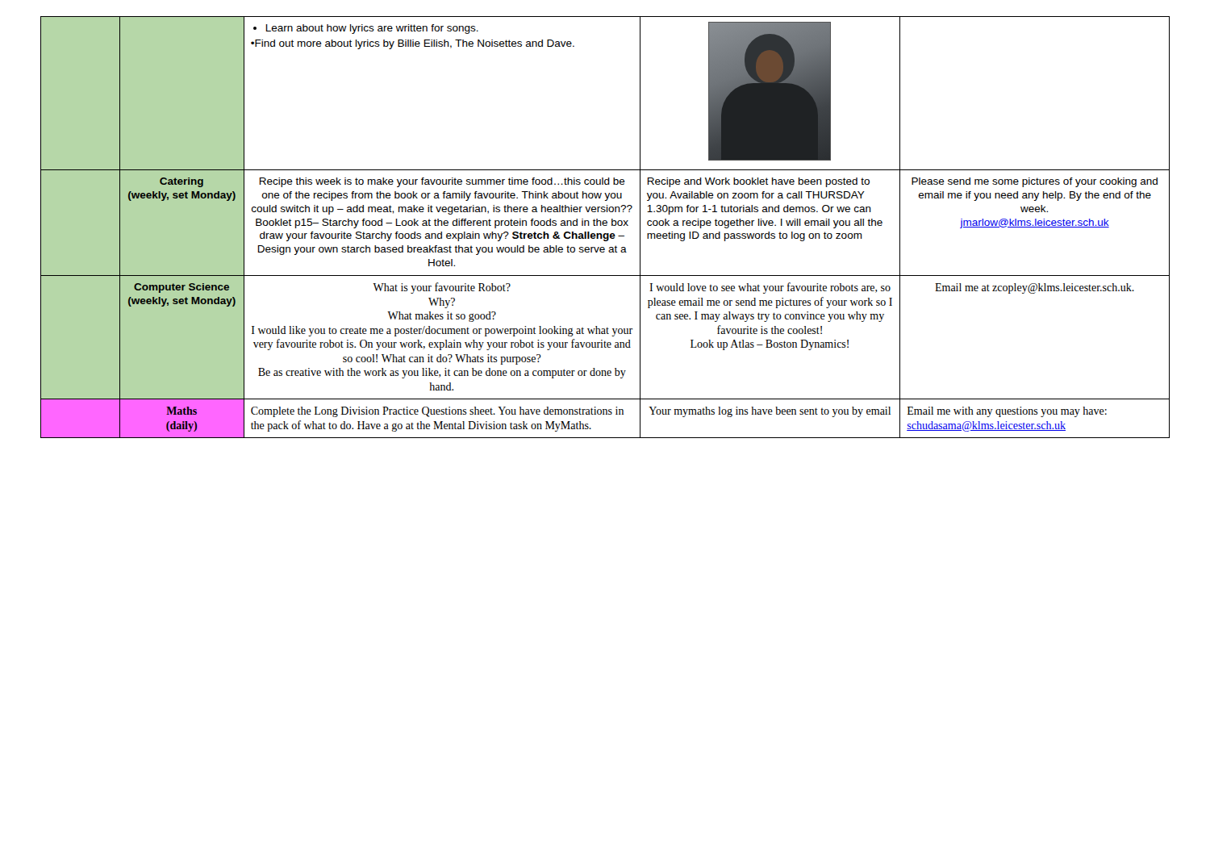| | | Learn about how lyrics are written for songs. •Find out more about lyrics by Billie Eilish, The Noisettes and Dave. | | |
| | Catering (weekly, set Monday) | Recipe this week is to make your favourite summer time food…this could be one of the recipes from the book or a family favourite. Think about how you could switch it up – add meat, make it vegetarian, is there a healthier version?? Booklet p15– Starchy food – Look at the different protein foods and in the box draw your favourite Starchy foods and explain why? Stretch & Challenge –Design your own starch based breakfast that you would be able to serve at a Hotel. | Recipe and Work booklet have been posted to you. Available on zoom for a call THURSDAY 1.30pm for 1-1 tutorials and demos. Or we can cook a recipe together live. I will email you all the meeting ID and passwords to log on to zoom | Please send me some pictures of your cooking and email me if you need any help. By the end of the week. jmarlow@klms.leicester.sch.uk |
| | Computer Science (weekly, set Monday) | What is your favourite Robot? Why? What makes it so good? I would like you to create me a poster/document or powerpoint looking at what your very favourite robot is. On your work, explain why your robot is your favourite and so cool! What can it do? Whats its purpose? Be as creative with the work as you like, it can be done on a computer or done by hand. | I would love to see what your favourite robots are, so please email me or send me pictures of your work so I can see. I may always try to convince you why my favourite is the coolest! Look up Atlas – Boston Dynamics! | Email me at zcopley@klms.leicester.sch.uk. |
| | Maths (daily) | Complete the Long Division Practice Questions sheet. You have demonstrations in the pack of what to do. Have a go at the Mental Division task on MyMaths. | Your mymaths log ins have been sent to you by email | Email me with any questions you may have: schudasama@klms.leicester.sch.uk |